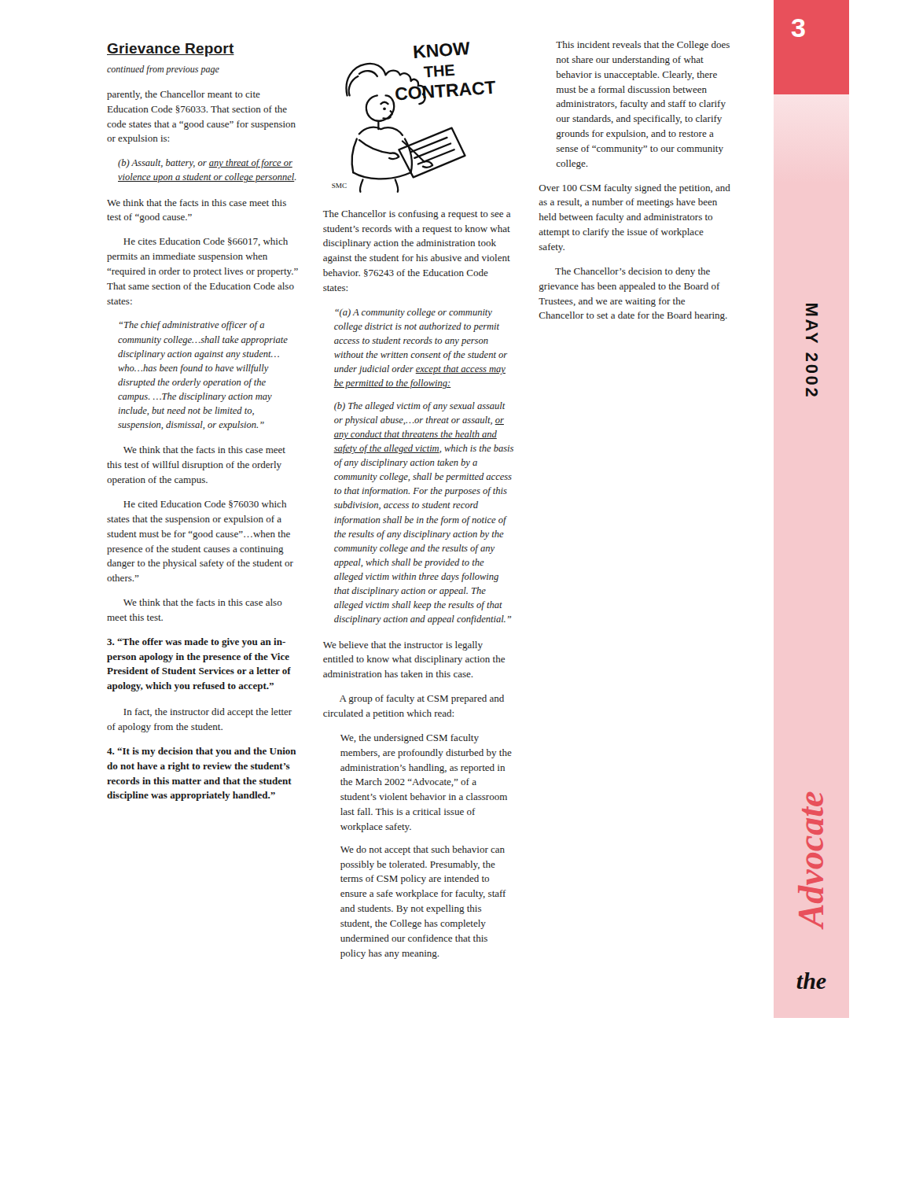3
MAY 2002
Advocate the
Grievance Report
continued from previous page
parently, the Chancellor meant to cite Education Code §76033. That section of the code states that a “good cause” for suspension or expulsion is:
(b) Assault, battery, or any threat of force or violence upon a student or college personnel.
We think that the facts in this case meet this test of “good cause.”
He cites Education Code §66017, which permits an immediate suspension when “required in order to protect lives or property.” That same section of the Education Code also states:
“The chief administrative officer of a community college…shall take appropriate disciplinary action against any student…who…has been found to have willfully disrupted the orderly operation of the campus. …The disciplinary action may include, but need not be limited to, suspension, dismissal, or expulsion.”
We think that the facts in this case meet this test of willful disruption of the orderly operation of the campus.
He cited Education Code §76030 which states that the suspension or expulsion of a student must be for “good cause”…when the presence of the student causes a continuing danger to the physical safety of the student or others.”
We think that the facts in this case also meet this test.
3. “The offer was made to give you an in-person apology in the presence of the Vice President of Student Services or a letter of apology, which you refused to accept.”
In fact, the instructor did accept the letter of apology from the student.
4. “It is my decision that you and the Union do not have a right to review the student’s records in this matter and that the student discipline was appropriately handled.”
KNOW THE CONTRACT SMC
The Chancellor is confusing a request to see a student’s records with a request to know what disciplinary action the administration took against the student for his abusive and violent behavior. §76243 of the Education Code states:
“(a) A community college or community college district is not authorized to permit access to student records to any person without the written consent of the student or under judicial order except that access may be permitted to the following:
(b) The alleged victim of any sexual assault or physical abuse,…or threat or assault, or any conduct that threatens the health and safety of the alleged victim, which is the basis of any disciplinary action taken by a community college, shall be permitted access to that information. For the purposes of this subdivision, access to student record information shall be in the form of notice of the results of any disciplinary action by the community college and the results of any appeal, which shall be provided to the alleged victim within three days following that disciplinary action or appeal. The alleged victim shall keep the results of that disciplinary action and appeal confidential.”
We believe that the instructor is legally entitled to know what disciplinary action the administration has taken in this case.
A group of faculty at CSM prepared and circulated a petition which read:
We, the undersigned CSM faculty members, are profoundly disturbed by the administration’s handling, as reported in the March 2002 “Advocate,” of a student’s violent behavior in a classroom last fall. This is a critical issue of workplace safety.
We do not accept that such behavior can possibly be tolerated. Presumably, the terms of CSM policy are intended to ensure a safe workplace for faculty, staff and students. By not expelling this student, the College has completely undermined our confidence that this policy has any meaning.
This incident reveals that the College does not share our understanding of what behavior is unacceptable. Clearly, there must be a formal discussion between administrators, faculty and staff to clarify our standards, and specifically, to clarify grounds for expulsion, and to restore a sense of “community” to our community college.
Over 100 CSM faculty signed the petition, and as a result, a number of meetings have been held between faculty and administrators to attempt to clarify the issue of workplace safety.
The Chancellor’s decision to deny the grievance has been appealed to the Board of Trustees, and we are waiting for the Chancellor to set a date for the Board hearing.